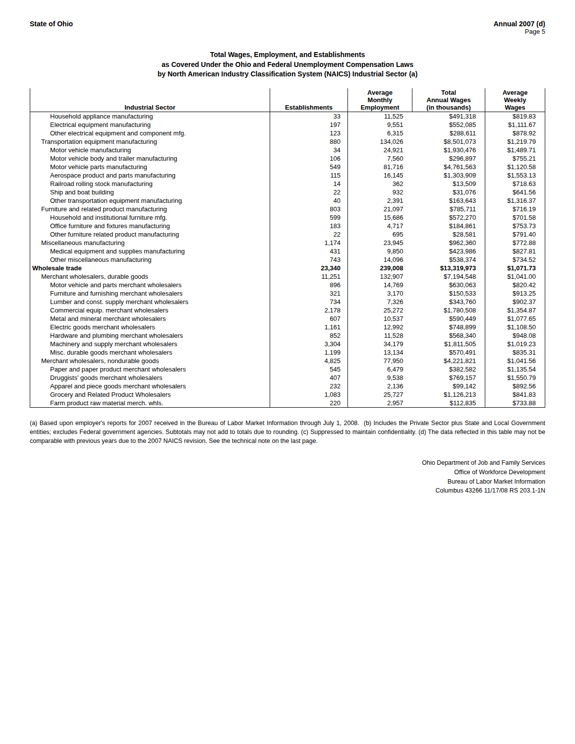State of Ohio
Annual 2007 (d)
Page 5
Total Wages, Employment, and Establishments as Covered Under the Ohio and Federal Unemployment Compensation Laws by North American Industry Classification System (NAICS) Industrial Sector (a)
| Industrial Sector | Establishments | Average Monthly Employment | Total Annual Wages (in thousands) | Average Weekly Wages |
| --- | --- | --- | --- | --- |
| Household appliance manufacturing | 33 | 11,525 | $491,318 | $819.83 |
| Electrical equipment manufacturing | 197 | 9,551 | $552,085 | $1,111.67 |
| Other electrical equipment and component mfg. | 123 | 6,315 | $288,611 | $878.92 |
| Transportation equipment manufacturing | 880 | 134,026 | $8,501,073 | $1,219.79 |
| Motor vehicle manufacturing | 34 | 24,921 | $1,930,476 | $1,489.71 |
| Motor vehicle body and trailer manufacturing | 106 | 7,560 | $296,897 | $755.21 |
| Motor vehicle parts manufacturing | 549 | 81,716 | $4,761,563 | $1,120.58 |
| Aerospace product and parts manufacturing | 115 | 16,145 | $1,303,909 | $1,553.13 |
| Railroad rolling stock manufacturing | 14 | 362 | $13,509 | $718.63 |
| Ship and boat building | 22 | 932 | $31,076 | $641.56 |
| Other transportation equipment manufacturing | 40 | 2,391 | $163,643 | $1,316.37 |
| Furniture and related product manufacturing | 803 | 21,097 | $785,711 | $716.19 |
| Household and institutional furniture mfg. | 599 | 15,686 | $572,270 | $701.58 |
| Office furniture and fixtures manufacturing | 183 | 4,717 | $184,861 | $753.73 |
| Other furniture related product manufacturing | 22 | 695 | $28,581 | $791.40 |
| Miscellaneous manufacturing | 1,174 | 23,945 | $962,360 | $772.88 |
| Medical equipment and supplies manufacturing | 431 | 9,850 | $423,986 | $827.81 |
| Other miscellaneous manufacturing | 743 | 14,096 | $538,374 | $734.52 |
| Wholesale trade | 23,340 | 239,008 | $13,319,973 | $1,071.73 |
| Merchant wholesalers, durable goods | 11,251 | 132,907 | $7,194,548 | $1,041.00 |
| Motor vehicle and parts merchant wholesalers | 896 | 14,769 | $630,063 | $820.42 |
| Furniture and furnishing merchant wholesalers | 321 | 3,170 | $150,533 | $913.25 |
| Lumber and const. supply merchant wholesalers | 734 | 7,326 | $343,760 | $902.37 |
| Commercial equip. merchant wholesalers | 2,178 | 25,272 | $1,780,508 | $1,354.87 |
| Metal and mineral merchant wholesalers | 607 | 10,537 | $590,449 | $1,077.65 |
| Electric goods merchant wholesalers | 1,161 | 12,992 | $748,899 | $1,108.50 |
| Hardware and plumbing merchant wholesalers | 852 | 11,528 | $568,340 | $948.08 |
| Machinery and supply merchant wholesalers | 3,304 | 34,179 | $1,811,505 | $1,019.23 |
| Misc. durable goods merchant wholesalers | 1,199 | 13,134 | $570,491 | $835.31 |
| Merchant wholesalers, nondurable goods | 4,825 | 77,950 | $4,221,821 | $1,041.56 |
| Paper and paper product merchant wholesalers | 545 | 6,479 | $382,582 | $1,135.54 |
| Druggists' goods merchant wholesalers | 407 | 9,538 | $769,157 | $1,550.79 |
| Apparel and piece goods merchant wholesalers | 232 | 2,136 | $99,142 | $892.56 |
| Grocery and Related Product Wholesalers | 1,083 | 25,727 | $1,126,213 | $841.83 |
| Farm product raw material merch. whls. | 220 | 2,957 | $112,835 | $733.88 |
(a) Based upon employer's reports for 2007 received in the Bureau of Labor Market Information through July 1, 2008. (b) Includes the Private Sector plus State and Local Government entities; excludes Federal government agencies. Subtotals may not add to totals due to rounding. (c) Suppressed to maintain confidentiality. (d) The data reflected in this table may not be comparable with previous years due to the 2007 NAICS revision. See the technical note on the last page.
Ohio Department of Job and Family Services
Office of Workforce Development
Bureau of Labor Market Information
Columbus 43266 11/17/08 RS 203.1-1N